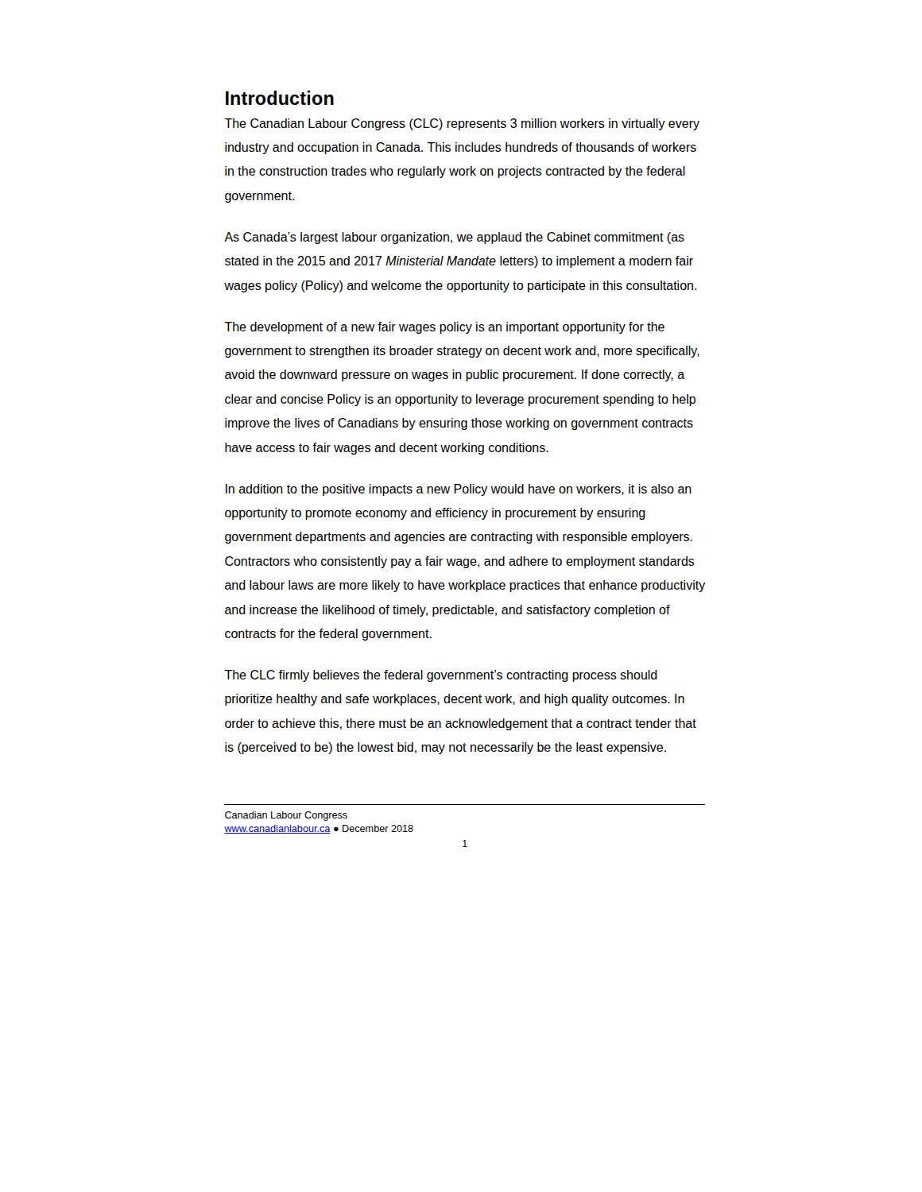Introduction
The Canadian Labour Congress (CLC) represents 3 million workers in virtually every industry and occupation in Canada. This includes hundreds of thousands of workers in the construction trades who regularly work on projects contracted by the federal government.
As Canada’s largest labour organization, we applaud the Cabinet commitment (as stated in the 2015 and 2017 Ministerial Mandate letters) to implement a modern fair wages policy (Policy) and welcome the opportunity to participate in this consultation.
The development of a new fair wages policy is an important opportunity for the government to strengthen its broader strategy on decent work and, more specifically, avoid the downward pressure on wages in public procurement. If done correctly, a clear and concise Policy is an opportunity to leverage procurement spending to help improve the lives of Canadians by ensuring those working on government contracts have access to fair wages and decent working conditions.
In addition to the positive impacts a new Policy would have on workers, it is also an opportunity to promote economy and efficiency in procurement by ensuring government departments and agencies are contracting with responsible employers. Contractors who consistently pay a fair wage, and adhere to employment standards and labour laws are more likely to have workplace practices that enhance productivity and increase the likelihood of timely, predictable, and satisfactory completion of contracts for the federal government.
The CLC firmly believes the federal government’s contracting process should prioritize healthy and safe workplaces, decent work, and high quality outcomes. In order to achieve this, there must be an acknowledgement that a contract tender that is (perceived to be) the lowest bid, may not necessarily be the least expensive.
Canadian Labour Congress
www.canadianlabour.ca ● December 2018
1